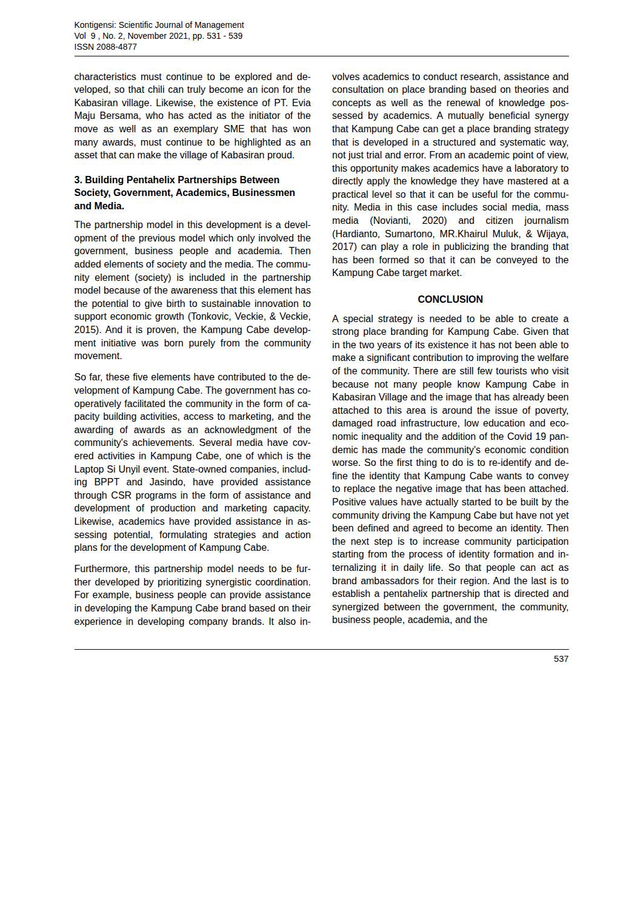Kontigensi: Scientific Journal of Management
Vol 9 , No. 2, November 2021, pp. 531 - 539
ISSN 2088-4877
characteristics must continue to be explored and developed, so that chili can truly become an icon for the Kabasiran village. Likewise, the existence of PT. Evia Maju Bersama, who has acted as the initiator of the move as well as an exemplary SME that has won many awards, must continue to be highlighted as an asset that can make the village of Kabasiran proud.
3. Building Pentahelix Partnerships Between Society, Government, Academics, Businessmen and Media.
The partnership model in this development is a development of the previous model which only involved the government, business people and academia. Then added elements of society and the media. The community element (society) is included in the partnership model because of the awareness that this element has the potential to give birth to sustainable innovation to support economic growth (Tonkovic, Veckie, & Veckie, 2015). And it is proven, the Kampung Cabe development initiative was born purely from the community movement.
So far, these five elements have contributed to the development of Kampung Cabe. The government has cooperatively facilitated the community in the form of capacity building activities, access to marketing, and the awarding of awards as an acknowledgment of the community's achievements. Several media have covered activities in Kampung Cabe, one of which is the Laptop Si Unyil event. State-owned companies, including BPPT and Jasindo, have provided assistance through CSR programs in the form of assistance and development of production and marketing capacity. Likewise, academics have provided assistance in assessing potential, formulating strategies and action plans for the development of Kampung Cabe.
Furthermore, this partnership model needs to be further developed by prioritizing synergistic coordination. For example, business people can provide assistance in developing the Kampung Cabe brand based on their experience in developing company brands. It also involves academics to conduct research, assistance and consultation on place branding based on theories and concepts as well as the renewal of knowledge possessed by academics. A mutually beneficial synergy that Kampung Cabe can get a place branding strategy that is developed in a structured and systematic way, not just trial and error. From an academic point of view, this opportunity makes academics have a laboratory to directly apply the knowledge they have mastered at a practical level so that it can be useful for the community. Media in this case includes social media, mass media (Novianti, 2020) and citizen journalism (Hardianto, Sumartono, MR.Khairul Muluk, & Wijaya, 2017) can play a role in publicizing the branding that has been formed so that it can be conveyed to the Kampung Cabe target market.
CONCLUSION
A special strategy is needed to be able to create a strong place branding for Kampung Cabe. Given that in the two years of its existence it has not been able to make a significant contribution to improving the welfare of the community. There are still few tourists who visit because not many people know Kampung Cabe in Kabasiran Village and the image that has already been attached to this area is around the issue of poverty, damaged road infrastructure, low education and economic inequality and the addition of the Covid 19 pandemic has made the community's economic condition worse. So the first thing to do is to re-identify and define the identity that Kampung Cabe wants to convey to replace the negative image that has been attached. Positive values have actually started to be built by the community driving the Kampung Cabe but have not yet been defined and agreed to become an identity. Then the next step is to increase community participation starting from the process of identity formation and internalizing it in daily life. So that people can act as brand ambassadors for their region. And the last is to establish a pentahelix partnership that is directed and synergized between the government, the community, business people, academia, and the
537